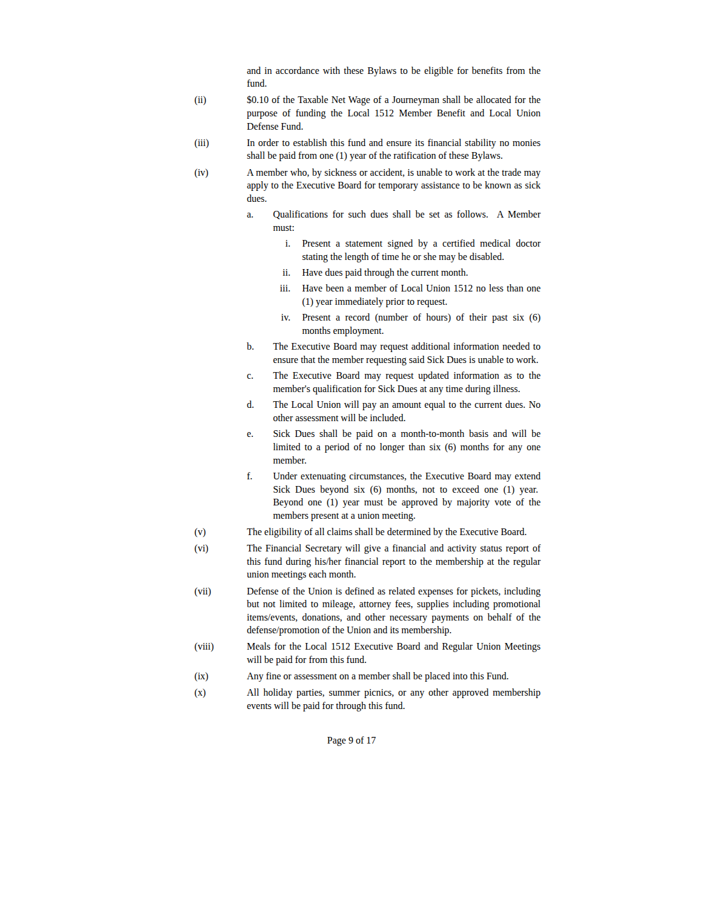and in accordance with these Bylaws to be eligible for benefits from the fund.
(ii) $0.10 of the Taxable Net Wage of a Journeyman shall be allocated for the purpose of funding the Local 1512 Member Benefit and Local Union Defense Fund.
(iii) In order to establish this fund and ensure its financial stability no monies shall be paid from one (1) year of the ratification of these Bylaws.
(iv) A member who, by sickness or accident, is unable to work at the trade may apply to the Executive Board for temporary assistance to be known as sick dues.
a. Qualifications for such dues shall be set as follows. A Member must:
i. Present a statement signed by a certified medical doctor stating the length of time he or she may be disabled.
ii. Have dues paid through the current month.
iii. Have been a member of Local Union 1512 no less than one (1) year immediately prior to request.
iv. Present a record (number of hours) of their past six (6) months employment.
b. The Executive Board may request additional information needed to ensure that the member requesting said Sick Dues is unable to work.
c. The Executive Board may request updated information as to the member's qualification for Sick Dues at any time during illness.
d. The Local Union will pay an amount equal to the current dues. No other assessment will be included.
e. Sick Dues shall be paid on a month-to-month basis and will be limited to a period of no longer than six (6) months for any one member.
f. Under extenuating circumstances, the Executive Board may extend Sick Dues beyond six (6) months, not to exceed one (1) year. Beyond one (1) year must be approved by majority vote of the members present at a union meeting.
(v) The eligibility of all claims shall be determined by the Executive Board.
(vi) The Financial Secretary will give a financial and activity status report of this fund during his/her financial report to the membership at the regular union meetings each month.
(vii) Defense of the Union is defined as related expenses for pickets, including but not limited to mileage, attorney fees, supplies including promotional items/events, donations, and other necessary payments on behalf of the defense/promotion of the Union and its membership.
(viii) Meals for the Local 1512 Executive Board and Regular Union Meetings will be paid for from this fund.
(ix) Any fine or assessment on a member shall be placed into this Fund.
(x) All holiday parties, summer picnics, or any other approved membership events will be paid for through this fund.
Page 9 of 17